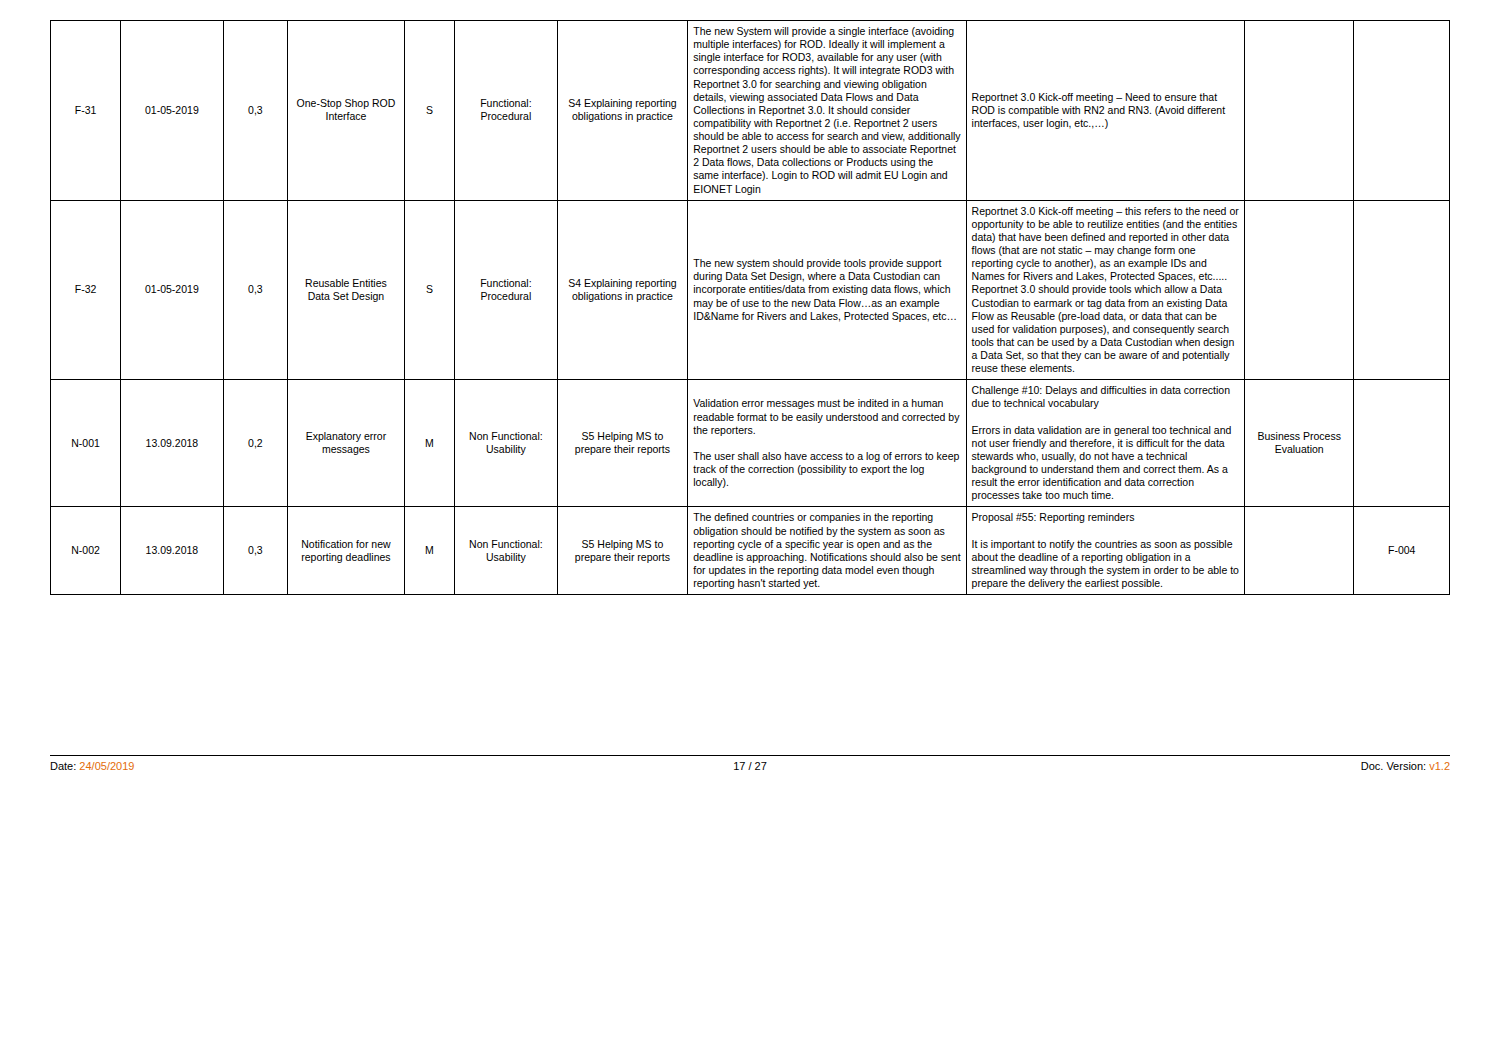| F-31 | 01-05-2019 | 0,3 | One-Stop Shop ROD Interface | S | Functional: Procedural | S4 Explaining reporting obligations in practice | The new System will provide a single interface (avoiding multiple interfaces) for ROD. Ideally it will implement a single interface for ROD3, available for any user (with corresponding access rights). It will integrate ROD3 with Reportnet 3.0 for searching and viewing obligation details, viewing associated Data Flows and Data Collections in Reportnet 3.0. It should consider compatibility with Reportnet 2 (i.e. Reportnet 2 users should be able to access for search and view, additionally Reportnet 2 users should be able to associate Reportnet 2 Data flows, Data collections or Products using the same interface). Login to ROD will admit EU Login and EIONET Login | Reportnet 3.0 Kick-off meeting – Need to ensure that ROD is compatible with RN2 and RN3. (Avoid different interfaces, user login, etc.,…) | | |
| F-32 | 01-05-2019 | 0,3 | Reusable Entities Data Set Design | S | Functional: Procedural | S4 Explaining reporting obligations in practice | The new system should provide tools provide support during Data Set Design, where a Data Custodian can incorporate entities/data from existing data flows, which may be of use to the new Data Flow…as an example ID&Name for Rivers and Lakes, Protected Spaces, etc… | Reportnet 3.0 Kick-off meeting – this refers to the need or opportunity to be able to reutilize entities (and the entities data) that have been defined and reported in other data flows (that are not static – may change form one reporting cycle to another), as an example IDs and Names for Rivers and Lakes, Protected Spaces, etc..... Reportnet 3.0 should provide tools which allow a Data Custodian to earmark or tag data from an existing Data Flow as Reusable (pre-load data, or data that can be used for validation purposes), and consequently search tools that can be used by a Data Custodian when design a Data Set, so that they can be aware of and potentially reuse these elements. | | |
| N-001 | 13.09.2018 | 0,2 | Explanatory error messages | M | Non Functional: Usability | S5 Helping MS to prepare their reports | Validation error messages must be indited in a human readable format to be easily understood and corrected by the reporters. The user shall also have access to a log of errors to keep track of the correction (possibility to export the log locally). | Challenge #10: Delays and difficulties in data correction due to technical vocabulary Errors in data validation are in general too technical and not user friendly and therefore, it is difficult for the data stewards who, usually, do not have a technical background to understand them and correct them. As a result the error identification and data correction processes take too much time. | Business Process Evaluation | |
| N-002 | 13.09.2018 | 0,3 | Notification for new reporting deadlines | M | Non Functional: Usability | S5 Helping MS to prepare their reports | The defined countries or companies in the reporting obligation should be notified by the system as soon as reporting cycle of a specific year is open and as the deadline is approaching. Notifications should also be sent for updates in the reporting data model even though reporting hasn't started yet. | Proposal #55: Reporting reminders It is important to notify the countries as soon as possible about the deadline of a reporting obligation in a streamlined way through the system in order to be able to prepare the delivery the earliest possible. | | F-004 |
Date: 24/05/2019
17 / 27
Doc. Version: v1.2